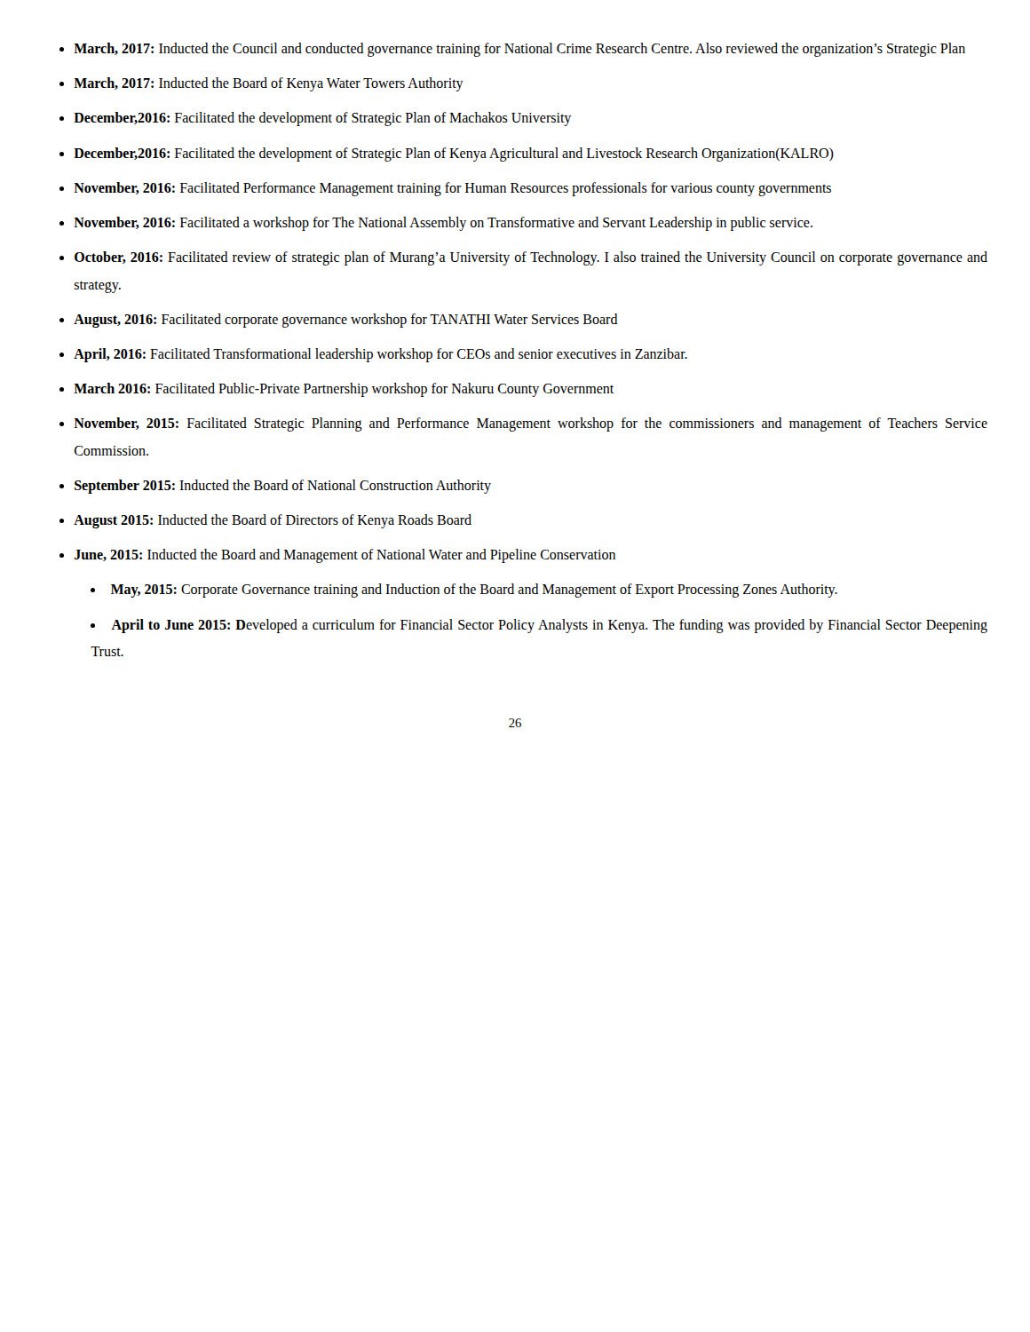March, 2017: Inducted the Council and conducted governance training for National Crime Research Centre. Also reviewed the organization’s Strategic Plan
March, 2017: Inducted the Board of Kenya Water Towers Authority
December,2016: Facilitated the development of Strategic Plan of Machakos University
December,2016: Facilitated the development of Strategic Plan of Kenya Agricultural and Livestock Research Organization(KALRO)
November, 2016: Facilitated Performance Management training for Human Resources professionals for various county governments
November, 2016: Facilitated a workshop for The National Assembly on Transformative and Servant Leadership in public service.
October, 2016: Facilitated review of strategic plan of Murang’a University of Technology. I also trained the University Council on corporate governance and strategy.
August, 2016: Facilitated corporate governance workshop for TANATHI Water Services Board
April, 2016: Facilitated Transformational leadership workshop for CEOs and senior executives in Zanzibar.
March 2016: Facilitated Public-Private Partnership workshop for Nakuru County Government
November, 2015: Facilitated Strategic Planning and Performance Management workshop for the commissioners and management of Teachers Service Commission.
September 2015: Inducted the Board of National Construction Authority
August 2015: Inducted the Board of Directors of Kenya Roads Board
June, 2015: Inducted the Board and Management of National Water and Pipeline Conservation
May, 2015: Corporate Governance training and Induction of the Board and Management of Export Processing Zones Authority.
April to June 2015: Developed a curriculum for Financial Sector Policy Analysts in Kenya. The funding was provided by Financial Sector Deepening Trust.
26